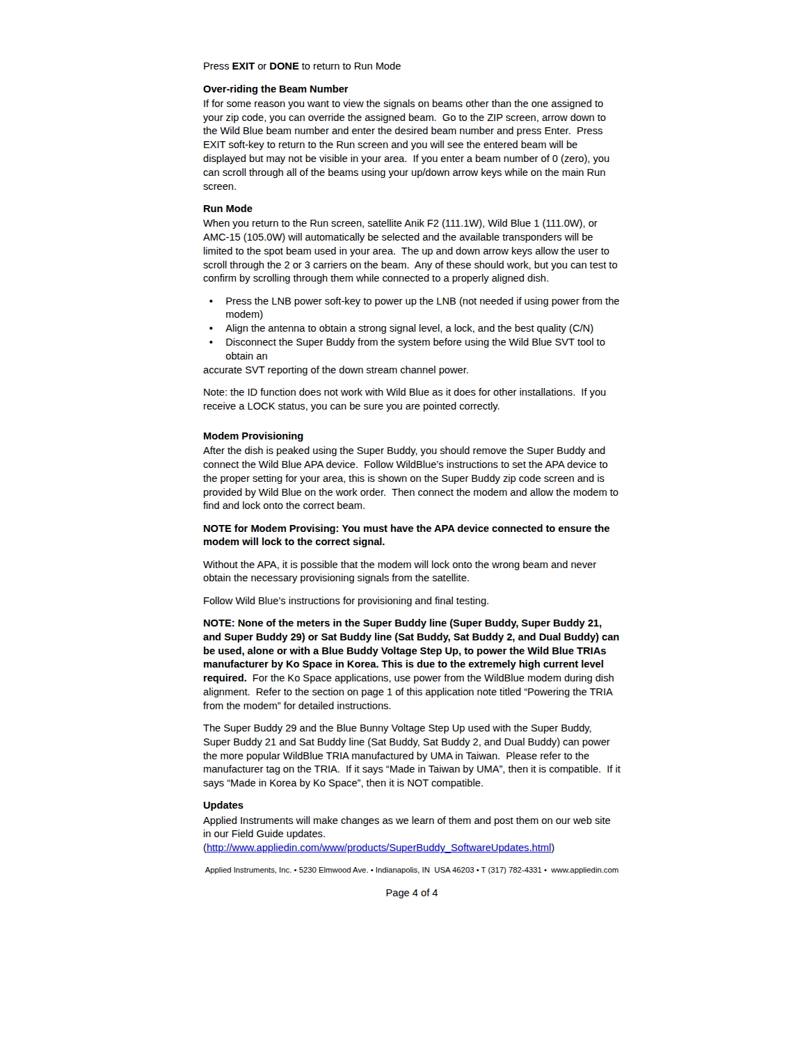Press EXIT or DONE to return to Run Mode
Over-riding the Beam Number
If for some reason you want to view the signals on beams other than the one assigned to your zip code, you can override the assigned beam. Go to the ZIP screen, arrow down to the Wild Blue beam number and enter the desired beam number and press Enter. Press EXIT soft-key to return to the Run screen and you will see the entered beam will be displayed but may not be visible in your area. If you enter a beam number of 0 (zero), you can scroll through all of the beams using your up/down arrow keys while on the main Run screen.
Run Mode
When you return to the Run screen, satellite Anik F2 (111.1W), Wild Blue 1 (111.0W), or AMC-15 (105.0W) will automatically be selected and the available transponders will be limited to the spot beam used in your area. The up and down arrow keys allow the user to scroll through the 2 or 3 carriers on the beam. Any of these should work, but you can test to confirm by scrolling through them while connected to a properly aligned dish.
Press the LNB power soft-key to power up the LNB (not needed if using power from the modem)
Align the antenna to obtain a strong signal level, a lock, and the best quality (C/N)
Disconnect the Super Buddy from the system before using the Wild Blue SVT tool to obtain an
accurate SVT reporting of the down stream channel power.
Note: the ID function does not work with Wild Blue as it does for other installations. If you receive a LOCK status, you can be sure you are pointed correctly.
Modem Provisioning
After the dish is peaked using the Super Buddy, you should remove the Super Buddy and connect the Wild Blue APA device. Follow WildBlue’s instructions to set the APA device to the proper setting for your area, this is shown on the Super Buddy zip code screen and is provided by Wild Blue on the work order. Then connect the modem and allow the modem to find and lock onto the correct beam.
NOTE for Modem Provising: You must have the APA device connected to ensure the modem will lock to the correct signal.
Without the APA, it is possible that the modem will lock onto the wrong beam and never obtain the necessary provisioning signals from the satellite.
Follow Wild Blue’s instructions for provisioning and final testing.
NOTE: None of the meters in the Super Buddy line (Super Buddy, Super Buddy 21, and Super Buddy 29) or Sat Buddy line (Sat Buddy, Sat Buddy 2, and Dual Buddy) can be used, alone or with a Blue Buddy Voltage Step Up, to power the Wild Blue TRIAs manufacturer by Ko Space in Korea. This is due to the extremely high current level required. For the Ko Space applications, use power from the WildBlue modem during dish alignment. Refer to the section on page 1 of this application note titled “Powering the TRIA from the modem” for detailed instructions.
The Super Buddy 29 and the Blue Bunny Voltage Step Up used with the Super Buddy, Super Buddy 21 and Sat Buddy line (Sat Buddy, Sat Buddy 2, and Dual Buddy) can power the more popular WildBlue TRIA manufactured by UMA in Taiwan. Please refer to the manufacturer tag on the TRIA. If it says “Made in Taiwan by UMA”, then it is compatible. If it says “Made in Korea by Ko Space”, then it is NOT compatible.
Updates
Applied Instruments will make changes as we learn of them and post them on our web site in our Field Guide updates. (http://www.appliedin.com/www/products/SuperBuddy_SoftwareUpdates.html)
Applied Instruments, Inc. • 5230 Elmwood Ave. • Indianapolis, IN USA 46203 • T (317) 782-4331 • www.appliedin.com
Page 4 of 4